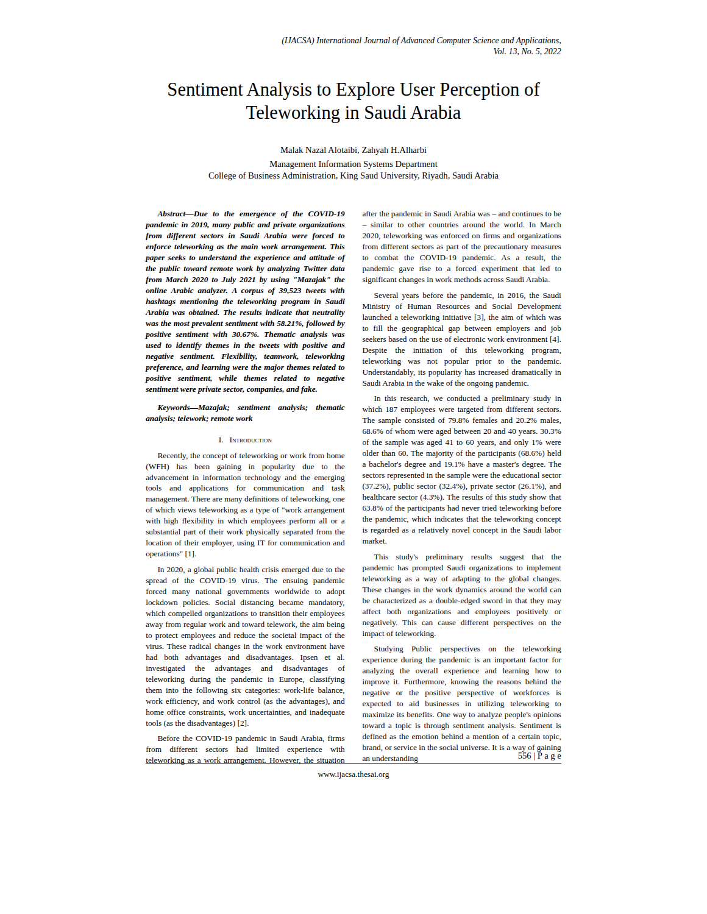(IJACSA) International Journal of Advanced Computer Science and Applications,
Vol. 13, No. 5, 2022
Sentiment Analysis to Explore User Perception of
Teleworking in Saudi Arabia
Malak Nazal Alotaibi, Zahyah H.Alharbi
Management Information Systems Department
College of Business Administration, King Saud University, Riyadh, Saudi Arabia
Abstract—Due to the emergence of the COVID-19 pandemic in 2019, many public and private organizations from different sectors in Saudi Arabia were forced to enforce teleworking as the main work arrangement. This paper seeks to understand the experience and attitude of the public toward remote work by analyzing Twitter data from March 2020 to July 2021 by using "Mazajak" the online Arabic analyzer. A corpus of 39,523 tweets with hashtags mentioning the teleworking program in Saudi Arabia was obtained. The results indicate that neutrality was the most prevalent sentiment with 58.21%, followed by positive sentiment with 30.67%. Thematic analysis was used to identify themes in the tweets with positive and negative sentiment. Flexibility, teamwork, teleworking preference, and learning were the major themes related to positive sentiment, while themes related to negative sentiment were private sector, companies, and fake.
Keywords—Mazajak; sentiment analysis; thematic analysis; telework; remote work
I. Introduction
Recently, the concept of teleworking or work from home (WFH) has been gaining in popularity due to the advancement in information technology and the emerging tools and applications for communication and task management. There are many definitions of teleworking, one of which views teleworking as a type of "work arrangement with high flexibility in which employees perform all or a substantial part of their work physically separated from the location of their employer, using IT for communication and operations" [1].
In 2020, a global public health crisis emerged due to the spread of the COVID-19 virus. The ensuing pandemic forced many national governments worldwide to adopt lockdown policies. Social distancing became mandatory, which compelled organizations to transition their employees away from regular work and toward telework, the aim being to protect employees and reduce the societal impact of the virus. These radical changes in the work environment have had both advantages and disadvantages. Ipsen et al. investigated the advantages and disadvantages of teleworking during the pandemic in Europe, classifying them into the following six categories: work-life balance, work efficiency, and work control (as the advantages), and home office constraints, work uncertainties, and inadequate tools (as the disadvantages) [2].
Before the COVID-19 pandemic in Saudi Arabia, firms from different sectors had limited experience with teleworking as a work arrangement. However, the situation after the pandemic in Saudi Arabia was – and continues to be – similar to other countries around the world. In March 2020, teleworking was enforced on firms and organizations from different sectors as part of the precautionary measures to combat the COVID-19 pandemic. As a result, the pandemic gave rise to a forced experiment that led to significant changes in work methods across Saudi Arabia.
Several years before the pandemic, in 2016, the Saudi Ministry of Human Resources and Social Development launched a teleworking initiative [3], the aim of which was to fill the geographical gap between employers and job seekers based on the use of electronic work environment [4]. Despite the initiation of this teleworking program, teleworking was not popular prior to the pandemic. Understandably, its popularity has increased dramatically in Saudi Arabia in the wake of the ongoing pandemic.
In this research, we conducted a preliminary study in which 187 employees were targeted from different sectors. The sample consisted of 79.8% females and 20.2% males, 68.6% of whom were aged between 20 and 40 years. 30.3% of the sample was aged 41 to 60 years, and only 1% were older than 60. The majority of the participants (68.6%) held a bachelor's degree and 19.1% have a master's degree. The sectors represented in the sample were the educational sector (37.2%), public sector (32.4%), private sector (26.1%), and healthcare sector (4.3%). The results of this study show that 63.8% of the participants had never tried teleworking before the pandemic, which indicates that the teleworking concept is regarded as a relatively novel concept in the Saudi labor market.
This study's preliminary results suggest that the pandemic has prompted Saudi organizations to implement teleworking as a way of adapting to the global changes. These changes in the work dynamics around the world can be characterized as a double-edged sword in that they may affect both organizations and employees positively or negatively. This can cause different perspectives on the impact of teleworking.
Studying Public perspectives on the teleworking experience during the pandemic is an important factor for analyzing the overall experience and learning how to improve it. Furthermore, knowing the reasons behind the negative or the positive perspective of workforces is expected to aid businesses in utilizing teleworking to maximize its benefits. One way to analyze people's opinions toward a topic is through sentiment analysis. Sentiment is defined as the emotion behind a mention of a certain topic, brand, or service in the social universe. It is a way of gaining an understanding
556 | P a g e
www.ijacsa.thesai.org